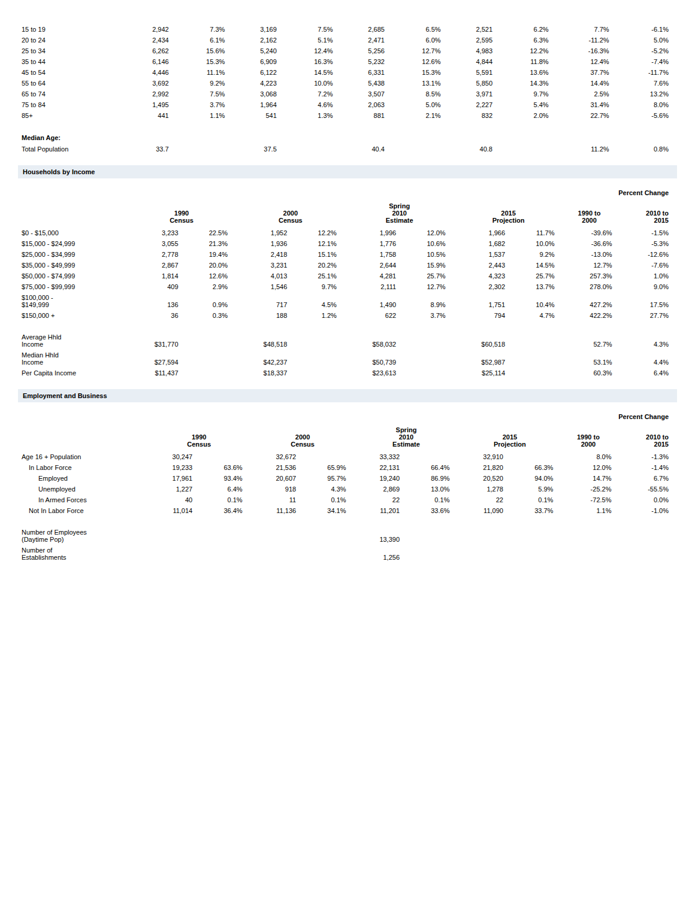| 15 to 19 | 2,942 | 7.3% | 3,169 | 7.5% | 2,685 | 6.5% | 2,521 | 6.2% | 7.7% | -6.1% |
| 20 to 24 | 2,434 | 6.1% | 2,162 | 5.1% | 2,471 | 6.0% | 2,595 | 6.3% | -11.2% | 5.0% |
| 25 to 34 | 6,262 | 15.6% | 5,240 | 12.4% | 5,256 | 12.7% | 4,983 | 12.2% | -16.3% | -5.2% |
| 35 to 44 | 6,146 | 15.3% | 6,909 | 16.3% | 5,232 | 12.6% | 4,844 | 11.8% | 12.4% | -7.4% |
| 45 to 54 | 4,446 | 11.1% | 6,122 | 14.5% | 6,331 | 15.3% | 5,591 | 13.6% | 37.7% | -11.7% |
| 55 to 64 | 3,692 | 9.2% | 4,223 | 10.0% | 5,438 | 13.1% | 5,850 | 14.3% | 14.4% | 7.6% |
| 65 to 74 | 2,992 | 7.5% | 3,068 | 7.2% | 3,507 | 8.5% | 3,971 | 9.7% | 2.5% | 13.2% |
| 75 to 84 | 1,495 | 3.7% | 1,964 | 4.6% | 2,063 | 5.0% | 2,227 | 5.4% | 31.4% | 8.0% |
| 85+ | 441 | 1.1% | 541 | 1.3% | 881 | 2.1% | 832 | 2.0% | 22.7% | -5.6% |
| Median Age: | |
| Total Population | 33.7 | | 37.5 | | 40.4 | | 40.8 | | 11.2% | 0.8% |
Households by Income
| | Percent Change |
| | 1990 Census | 2000 Census | Spring 2010 Estimate | 2015 Projection | 1990 to 2000 | 2010 to 2015 |
| $0 - $15,000 | 3,233 | 22.5% | 1,952 | 12.2% | 1,996 | 12.0% | 1,966 | 11.7% | -39.6% | -1.5% |
| $15,000 - $24,999 | 3,055 | 21.3% | 1,936 | 12.1% | 1,776 | 10.6% | 1,682 | 10.0% | -36.6% | -5.3% |
| $25,000 - $34,999 | 2,778 | 19.4% | 2,418 | 15.1% | 1,758 | 10.5% | 1,537 | 9.2% | -13.0% | -12.6% |
| $35,000 - $49,999 | 2,867 | 20.0% | 3,231 | 20.2% | 2,644 | 15.9% | 2,443 | 14.5% | 12.7% | -7.6% |
| $50,000 - $74,999 | 1,814 | 12.6% | 4,013 | 25.1% | 4,281 | 25.7% | 4,323 | 25.7% | 257.3% | 1.0% |
| $75,000 - $99,999 | 409 | 2.9% | 1,546 | 9.7% | 2,111 | 12.7% | 2,302 | 13.7% | 278.0% | 9.0% |
| $100,000 - $149,999 | 136 | 0.9% | 717 | 4.5% | 1,490 | 8.9% | 1,751 | 10.4% | 427.2% | 17.5% |
| $150,000 + | 36 | 0.3% | 188 | 1.2% | 622 | 3.7% | 794 | 4.7% | 422.2% | 27.7% |
| Average Hhld Income | $31,770 | | $48,518 | | $58,032 | | $60,518 | | 52.7% | 4.3% |
| Median Hhld Income | $27,594 | | $42,237 | | $50,739 | | $52,987 | | 53.1% | 4.4% |
| Per Capita Income | $11,437 | | $18,337 | | $23,613 | | $25,114 | | 60.3% | 6.4% |
Employment and Business
| | Percent Change |
| | 1990 Census | 2000 Census | Spring 2010 Estimate | 2015 Projection | 1990 to 2000 | 2010 to 2015 |
| Age 16 + Population | 30,247 | | 32,672 | | 33,332 | | 32,910 | | 8.0% | -1.3% |
| In Labor Force | 19,233 | 63.6% | 21,536 | 65.9% | 22,131 | 66.4% | 21,820 | 66.3% | 12.0% | -1.4% |
| Employed | 17,961 | 93.4% | 20,607 | 95.7% | 19,240 | 86.9% | 20,520 | 94.0% | 14.7% | 6.7% |
| Unemployed | 1,227 | 6.4% | 918 | 4.3% | 2,869 | 13.0% | 1,278 | 5.9% | -25.2% | -55.5% |
| In Armed Forces | 40 | 0.1% | 11 | 0.1% | 22 | 0.1% | 22 | 0.1% | -72.5% | 0.0% |
| Not In Labor Force | 11,014 | 36.4% | 11,136 | 34.1% | 11,201 | 33.6% | 11,090 | 33.7% | 1.1% | -1.0% |
| Number of Employees (Daytime Pop) | | | | | 13,390 | | | | | |
| Number of Establishments | | | | | 1,256 | | | | | |